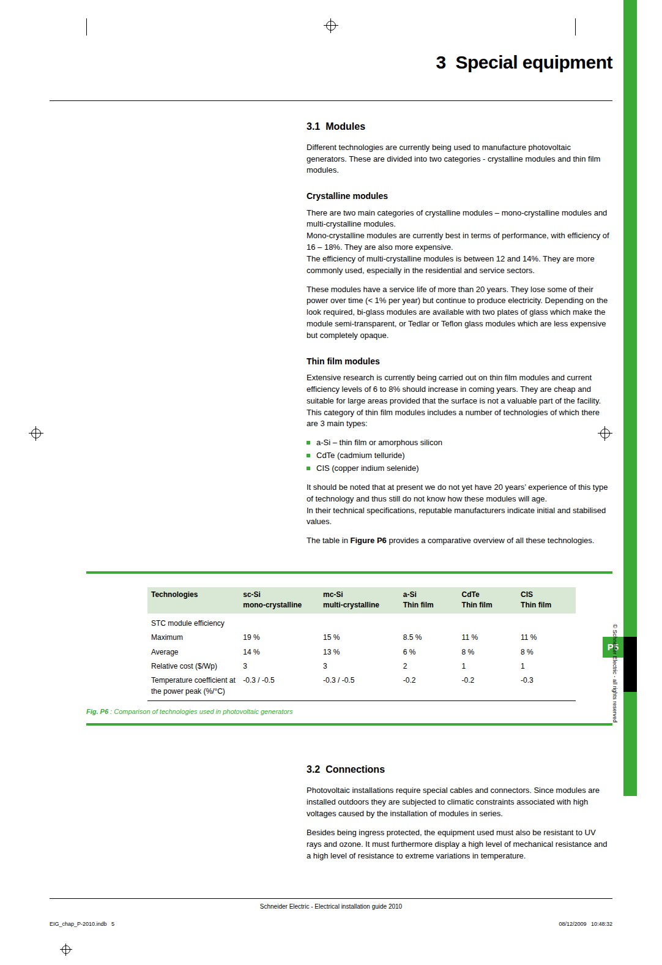P5
© Schneider Electric - all rights reserved
3 Special equipment
3.1 Modules
Different technologies are currently being used to manufacture photovoltaic generators. These are divided into two categories - crystalline modules and thin film modules.
Crystalline modules
There are two main categories of crystalline modules – mono-crystalline modules and multi-crystalline modules.
Mono-crystalline modules are currently best in terms of performance, with efficiency of 16 – 18%. They are also more expensive.
The efficiency of multi-crystalline modules is between 12 and 14%. They are more commonly used, especially in the residential and service sectors.
These modules have a service life of more than 20 years. They lose some of their power over time (< 1% per year) but continue to produce electricity. Depending on the look required, bi-glass modules are available with two plates of glass which make the module semi-transparent, or Tedlar or Teflon glass modules which are less expensive but completely opaque.
Thin film modules
Extensive research is currently being carried out on thin film modules and current efficiency levels of 6 to 8% should increase in coming years. They are cheap and suitable for large areas provided that the surface is not a valuable part of the facility. This category of thin film modules includes a number of technologies of which there are 3 main types:
a-Si – thin film or amorphous silicon
CdTe (cadmium telluride)
CIS (copper indium selenide)
It should be noted that at present we do not yet have 20 years’ experience of this type of technology and thus still do not know how these modules will age.
In their technical specifications, reputable manufacturers indicate initial and stabilised values.
The table in Figure P6 provides a comparative overview of all these technologies.
| Technologies | sc-Si mono-crystalline | mc-Si multi-crystalline | a-Si Thin film | CdTe Thin film | CIS Thin film |
| --- | --- | --- | --- | --- | --- |
| STC module efficiency | | | | | |
| Maximum | 19 % | 15 % | 8.5 % | 11 % | 11 % |
| Average | 14 % | 13 % | 6 % | 8 % | 8 % |
| Relative cost ($/Wp) | 3 | 3 | 2 | 1 | 1 |
| Temperature coefficient at the power peak (%/°C) | -0.3 / -0.5 | -0.3 / -0.5 | -0.2 | -0.2 | -0.3 |
Fig. P6 : Comparison of technologies used in photovoltaic generators
3.2 Connections
Photovoltaic installations require special cables and connectors. Since modules are installed outdoors they are subjected to climatic constraints associated with high voltages caused by the installation of modules in series.
Besides being ingress protected, the equipment used must also be resistant to UV rays and ozone. It must furthermore display a high level of mechanical resistance and a high level of resistance to extreme variations in temperature.
Schneider Electric - Electrical installation guide 2010
EIG_chap_P-2010.indb 5 08/12/2009 10:48:32